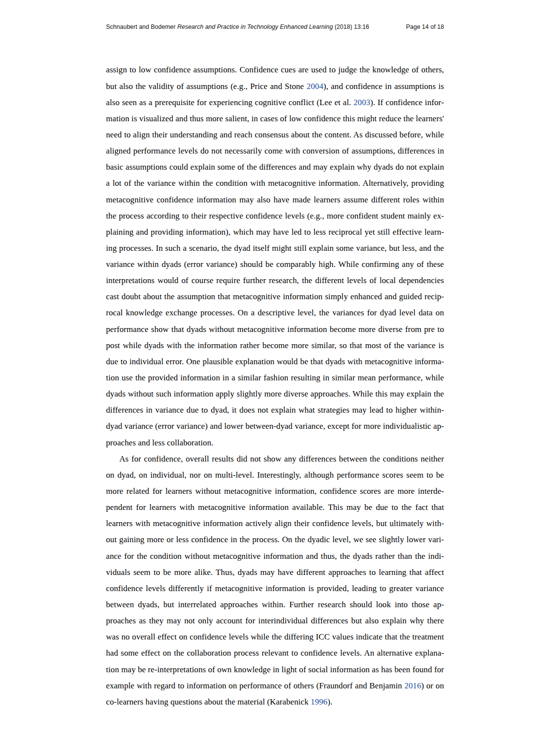Schnaubert and Bodemer Research and Practice in Technology Enhanced Learning (2018) 13:16
Page 14 of 18
assign to low confidence assumptions. Confidence cues are used to judge the knowledge of others, but also the validity of assumptions (e.g., Price and Stone 2004), and confidence in assumptions is also seen as a prerequisite for experiencing cognitive conflict (Lee et al. 2003). If confidence information is visualized and thus more salient, in cases of low confidence this might reduce the learners' need to align their understanding and reach consensus about the content. As discussed before, while aligned performance levels do not necessarily come with conversion of assumptions, differences in basic assumptions could explain some of the differences and may explain why dyads do not explain a lot of the variance within the condition with metacognitive information. Alternatively, providing metacognitive confidence information may also have made learners assume different roles within the process according to their respective confidence levels (e.g., more confident student mainly explaining and providing information), which may have led to less reciprocal yet still effective learning processes. In such a scenario, the dyad itself might still explain some variance, but less, and the variance within dyads (error variance) should be comparably high. While confirming any of these interpretations would of course require further research, the different levels of local dependencies cast doubt about the assumption that metacognitive information simply enhanced and guided reciprocal knowledge exchange processes. On a descriptive level, the variances for dyad level data on performance show that dyads without metacognitive information become more diverse from pre to post while dyads with the information rather become more similar, so that most of the variance is due to individual error. One plausible explanation would be that dyads with metacognitive information use the provided information in a similar fashion resulting in similar mean performance, while dyads without such information apply slightly more diverse approaches. While this may explain the differences in variance due to dyad, it does not explain what strategies may lead to higher within-dyad variance (error variance) and lower between-dyad variance, except for more individualistic approaches and less collaboration.
As for confidence, overall results did not show any differences between the conditions neither on dyad, on individual, nor on multi-level. Interestingly, although performance scores seem to be more related for learners without metacognitive information, confidence scores are more interdependent for learners with metacognitive information available. This may be due to the fact that learners with metacognitive information actively align their confidence levels, but ultimately without gaining more or less confidence in the process. On the dyadic level, we see slightly lower variance for the condition without metacognitive information and thus, the dyads rather than the individuals seem to be more alike. Thus, dyads may have different approaches to learning that affect confidence levels differently if metacognitive information is provided, leading to greater variance between dyads, but interrelated approaches within. Further research should look into those approaches as they may not only account for interindividual differences but also explain why there was no overall effect on confidence levels while the differing ICC values indicate that the treatment had some effect on the collaboration process relevant to confidence levels. An alternative explanation may be re-interpretations of own knowledge in light of social information as has been found for example with regard to information on performance of others (Fraundorf and Benjamin 2016) or on co-learners having questions about the material (Karabenick 1996).